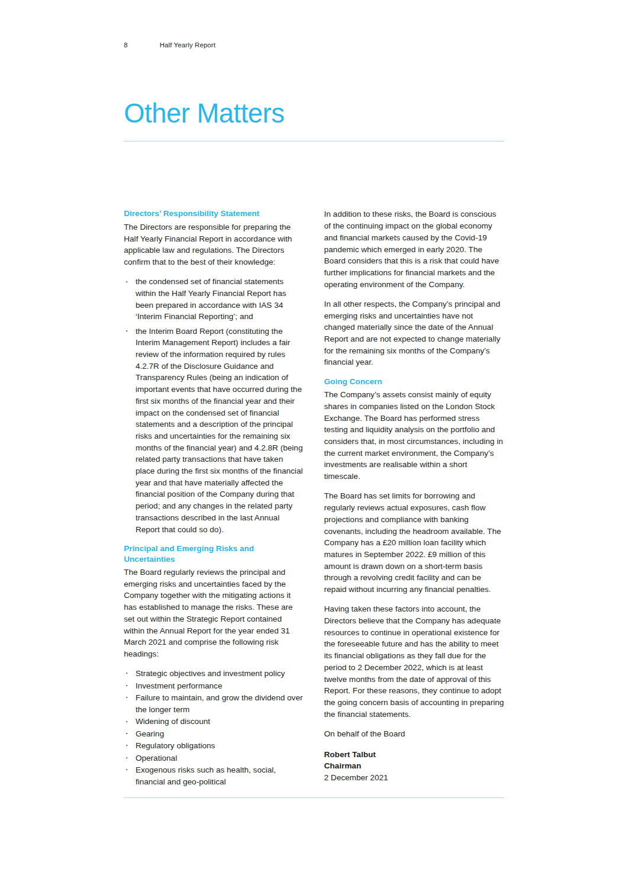8 Half Yearly Report
Other Matters
Directors’ Responsibility Statement
The Directors are responsible for preparing the Half Yearly Financial Report in accordance with applicable law and regulations. The Directors confirm that to the best of their knowledge:
the condensed set of financial statements within the Half Yearly Financial Report has been prepared in accordance with IAS 34 ‘Interim Financial Reporting’; and
the Interim Board Report (constituting the Interim Management Report) includes a fair review of the information required by rules 4.2.7R of the Disclosure Guidance and Transparency Rules (being an indication of important events that have occurred during the first six months of the financial year and their impact on the condensed set of financial statements and a description of the principal risks and uncertainties for the remaining six months of the financial year) and 4.2.8R (being related party transactions that have taken place during the first six months of the financial year and that have materially affected the financial position of the Company during that period; and any changes in the related party transactions described in the last Annual Report that could so do).
Principal and Emerging Risks and Uncertainties
The Board regularly reviews the principal and emerging risks and uncertainties faced by the Company together with the mitigating actions it has established to manage the risks. These are set out within the Strategic Report contained within the Annual Report for the year ended 31 March 2021 and comprise the following risk headings:
Strategic objectives and investment policy
Investment performance
Failure to maintain, and grow the dividend over the longer term
Widening of discount
Gearing
Regulatory obligations
Operational
Exogenous risks such as health, social, financial and geo-political
In addition to these risks, the Board is conscious of the continuing impact on the global economy and financial markets caused by the Covid-19 pandemic which emerged in early 2020. The Board considers that this is a risk that could have further implications for financial markets and the operating environment of the Company.
In all other respects, the Company’s principal and emerging risks and uncertainties have not changed materially since the date of the Annual Report and are not expected to change materially for the remaining six months of the Company’s financial year.
Going Concern
The Company’s assets consist mainly of equity shares in companies listed on the London Stock Exchange. The Board has performed stress testing and liquidity analysis on the portfolio and considers that, in most circumstances, including in the current market environment, the Company’s investments are realisable within a short timescale.
The Board has set limits for borrowing and regularly reviews actual exposures, cash flow projections and compliance with banking covenants, including the headroom available. The Company has a £20 million loan facility which matures in September 2022. £9 million of this amount is drawn down on a short-term basis through a revolving credit facility and can be repaid without incurring any financial penalties.
Having taken these factors into account, the Directors believe that the Company has adequate resources to continue in operational existence for the foreseeable future and has the ability to meet its financial obligations as they fall due for the period to 2 December 2022, which is at least twelve months from the date of approval of this Report. For these reasons, they continue to adopt the going concern basis of accounting in preparing the financial statements.
On behalf of the Board
Robert Talbut
Chairman
2 December 2021